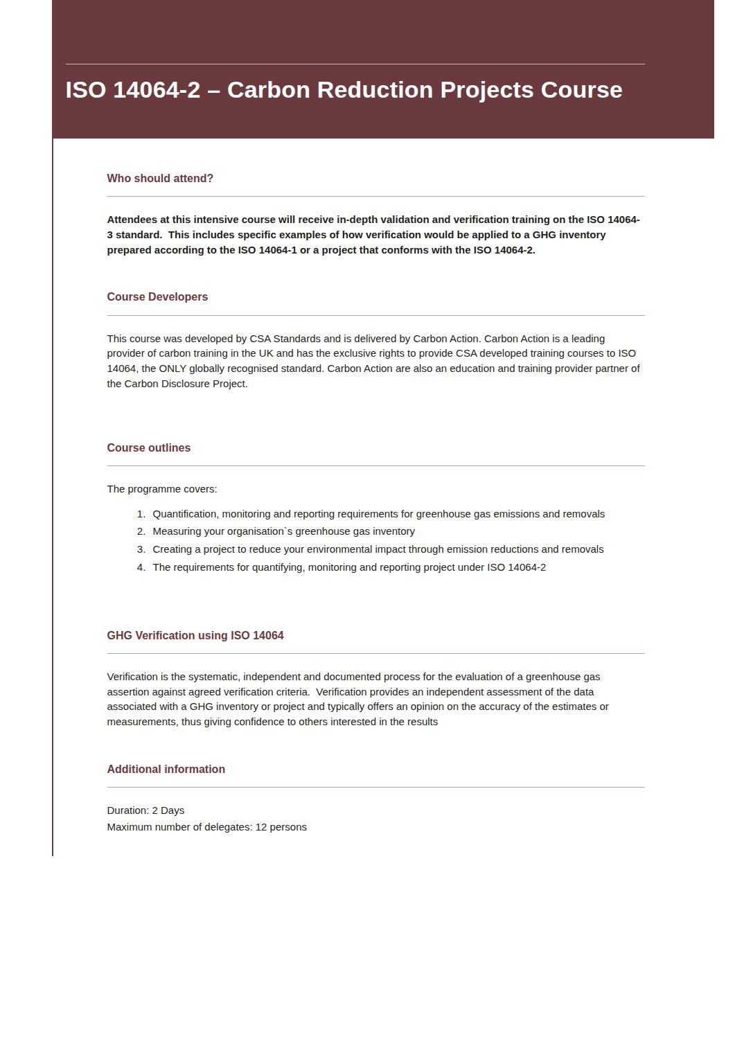ISO 14064-2 – Carbon Reduction Projects Course
Who should attend?
Attendees at this intensive course will receive in-depth validation and verification training on the ISO 14064-3 standard. This includes specific examples of how verification would be applied to a GHG inventory prepared according to the ISO 14064-1 or a project that conforms with the ISO 14064-2.
Course Developers
This course was developed by CSA Standards and is delivered by Carbon Action. Carbon Action is a leading provider of carbon training in the UK and has the exclusive rights to provide CSA developed training courses to ISO 14064, the ONLY globally recognised standard. Carbon Action are also an education and training provider partner of the Carbon Disclosure Project.
Course outlines
The programme covers:
Quantification, monitoring and reporting requirements for greenhouse gas emissions and removals
Measuring your organisation`s greenhouse gas inventory
Creating a project to reduce your environmental impact through emission reductions and removals
The requirements for quantifying, monitoring and reporting project under ISO 14064-2
GHG Verification using ISO 14064
Verification is the systematic, independent and documented process for the evaluation of a greenhouse gas assertion against agreed verification criteria. Verification provides an independent assessment of the data associated with a GHG inventory or project and typically offers an opinion on the accuracy of the estimates or measurements, thus giving confidence to others interested in the results
Additional information
Duration: 2 Days
Maximum number of delegates: 12 persons